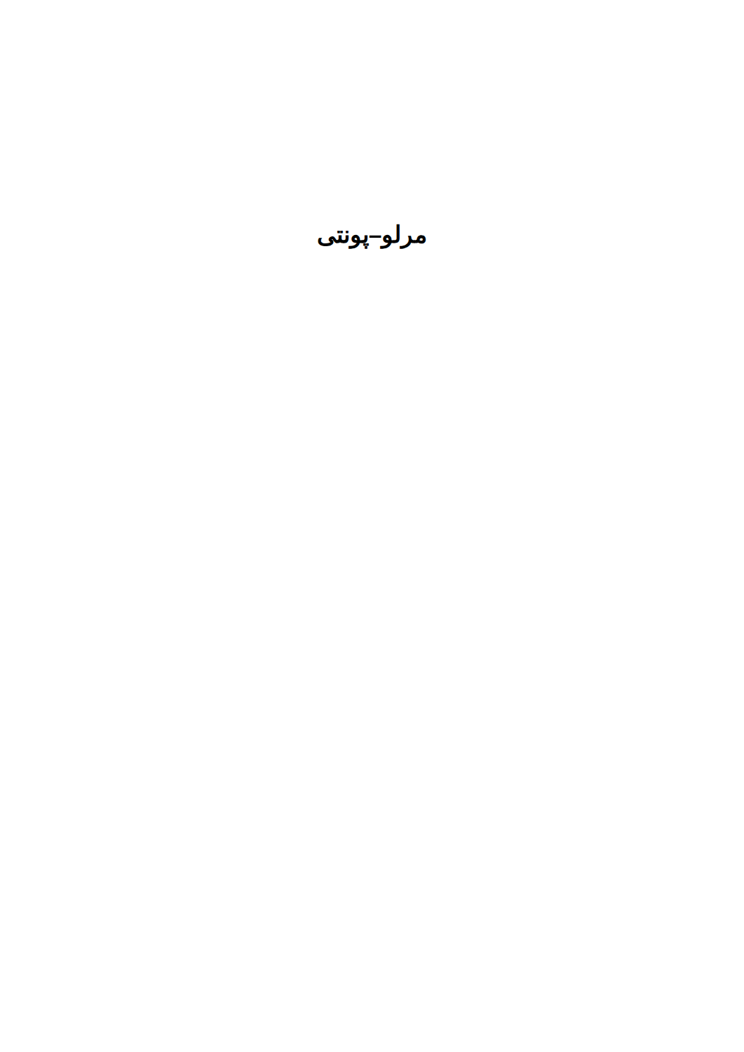مرلو–پونتی